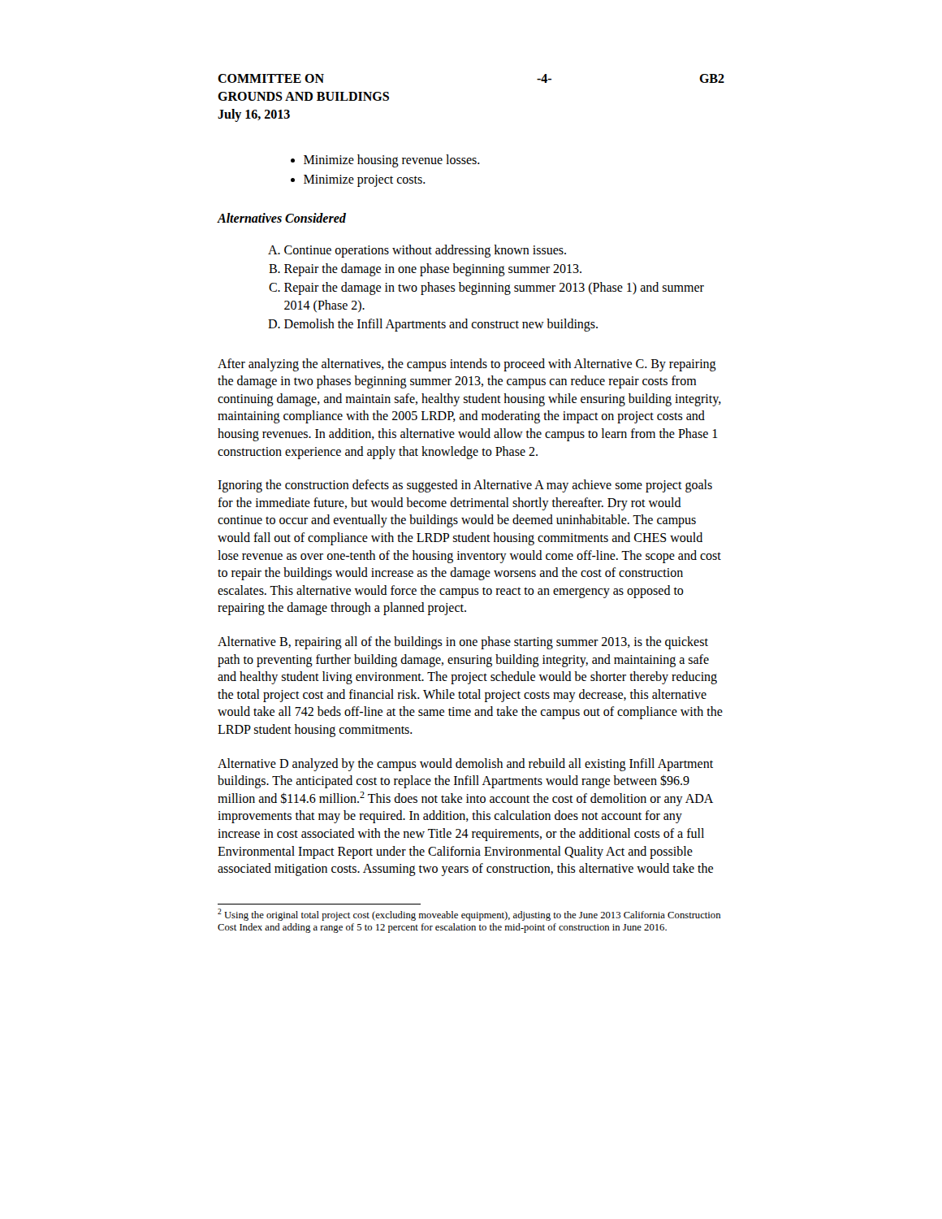COMMITTEE ON
GROUNDS AND BUILDINGS
July 16, 2013
-4-
GB2
Minimize housing revenue losses.
Minimize project costs.
Alternatives Considered
Continue operations without addressing known issues.
Repair the damage in one phase beginning summer 2013.
Repair the damage in two phases beginning summer 2013 (Phase 1) and summer 2014 (Phase 2).
Demolish the Infill Apartments and construct new buildings.
After analyzing the alternatives, the campus intends to proceed with Alternative C. By repairing the damage in two phases beginning summer 2013, the campus can reduce repair costs from continuing damage, and maintain safe, healthy student housing while ensuring building integrity, maintaining compliance with the 2005 LRDP, and moderating the impact on project costs and housing revenues. In addition, this alternative would allow the campus to learn from the Phase 1 construction experience and apply that knowledge to Phase 2.
Ignoring the construction defects as suggested in Alternative A may achieve some project goals for the immediate future, but would become detrimental shortly thereafter. Dry rot would continue to occur and eventually the buildings would be deemed uninhabitable. The campus would fall out of compliance with the LRDP student housing commitments and CHES would lose revenue as over one-tenth of the housing inventory would come off-line. The scope and cost to repair the buildings would increase as the damage worsens and the cost of construction escalates. This alternative would force the campus to react to an emergency as opposed to repairing the damage through a planned project.
Alternative B, repairing all of the buildings in one phase starting summer 2013, is the quickest path to preventing further building damage, ensuring building integrity, and maintaining a safe and healthy student living environment. The project schedule would be shorter thereby reducing the total project cost and financial risk. While total project costs may decrease, this alternative would take all 742 beds off-line at the same time and take the campus out of compliance with the LRDP student housing commitments.
Alternative D analyzed by the campus would demolish and rebuild all existing Infill Apartment buildings. The anticipated cost to replace the Infill Apartments would range between $96.9 million and $114.6 million.2 This does not take into account the cost of demolition or any ADA improvements that may be required. In addition, this calculation does not account for any increase in cost associated with the new Title 24 requirements, or the additional costs of a full Environmental Impact Report under the California Environmental Quality Act and possible associated mitigation costs. Assuming two years of construction, this alternative would take the
2 Using the original total project cost (excluding moveable equipment), adjusting to the June 2013 California Construction Cost Index and adding a range of 5 to 12 percent for escalation to the mid-point of construction in June 2016.